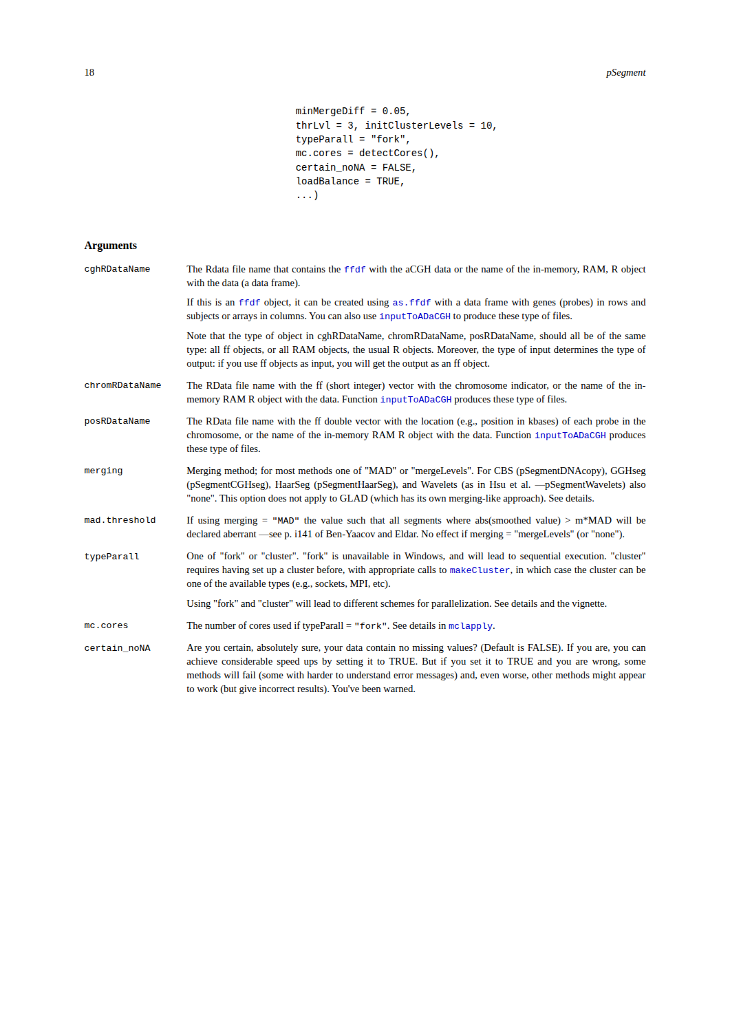18 pSegment
minMergeDiff = 0.05,
thrLvl = 3, initClusterLevels = 10,
typeParall = "fork",
mc.cores = detectCores(),
certain_noNA = FALSE,
loadBalance = TRUE,
...)
Arguments
cghRDataName
The Rdata file name that contains the ffdf with the aCGH data or the name of the in-memory, RAM, R object with the data (a data frame).
If this is an ffdf object, it can be created using as.ffdf with a data frame with genes (probes) in rows and subjects or arrays in columns. You can also use inputToADaCGH to produce these type of files.
Note that the type of object in cghRDataName, chromRDataName, posRDataName, should all be of the same type: all ff objects, or all RAM objects, the usual R objects. Moreover, the type of input determines the type of output: if you use ff objects as input, you will get the output as an ff object.
chromRDataName
The RData file name with the ff (short integer) vector with the chromosome indicator, or the name of the in-memory RAM R object with the data. Function inputToADaCGH produces these type of files.
posRDataName
The RData file name with the ff double vector with the location (e.g., position in kbases) of each probe in the chromosome, or the name of the in-memory RAM R object with the data. Function inputToADaCGH produces these type of files.
merging
Merging method; for most methods one of "MAD" or "mergeLevels". For CBS (pSegmentDNAcopy), GGHseg (pSegmentCGHseg), HaarSeg (pSegmentHaarSeg), and Wavelets (as in Hsu et al. —pSegmentWavelets) also "none". This option does not apply to GLAD (which has its own merging-like approach). See details.
mad.threshold
If using merging = "MAD" the value such that all segments where abs(smoothed value) > m*MAD will be declared aberrant —see p. i141 of Ben-Yaacov and Eldar. No effect if merging = "mergeLevels" (or "none").
typeParall
One of "fork" or "cluster". "fork" is unavailable in Windows, and will lead to sequential execution. "cluster" requires having set up a cluster before, with appropriate calls to makeCluster, in which case the cluster can be one of the available types (e.g., sockets, MPI, etc).
Using "fork" and "cluster" will lead to different schemes for parallelization. See details and the vignette.
mc.cores
The number of cores used if typeParall = "fork". See details in mclapply.
certain_noNA
Are you certain, absolutely sure, your data contain no missing values? (Default is FALSE). If you are, you can achieve considerable speed ups by setting it to TRUE. But if you set it to TRUE and you are wrong, some methods will fail (some with harder to understand error messages) and, even worse, other methods might appear to work (but give incorrect results). You've been warned.